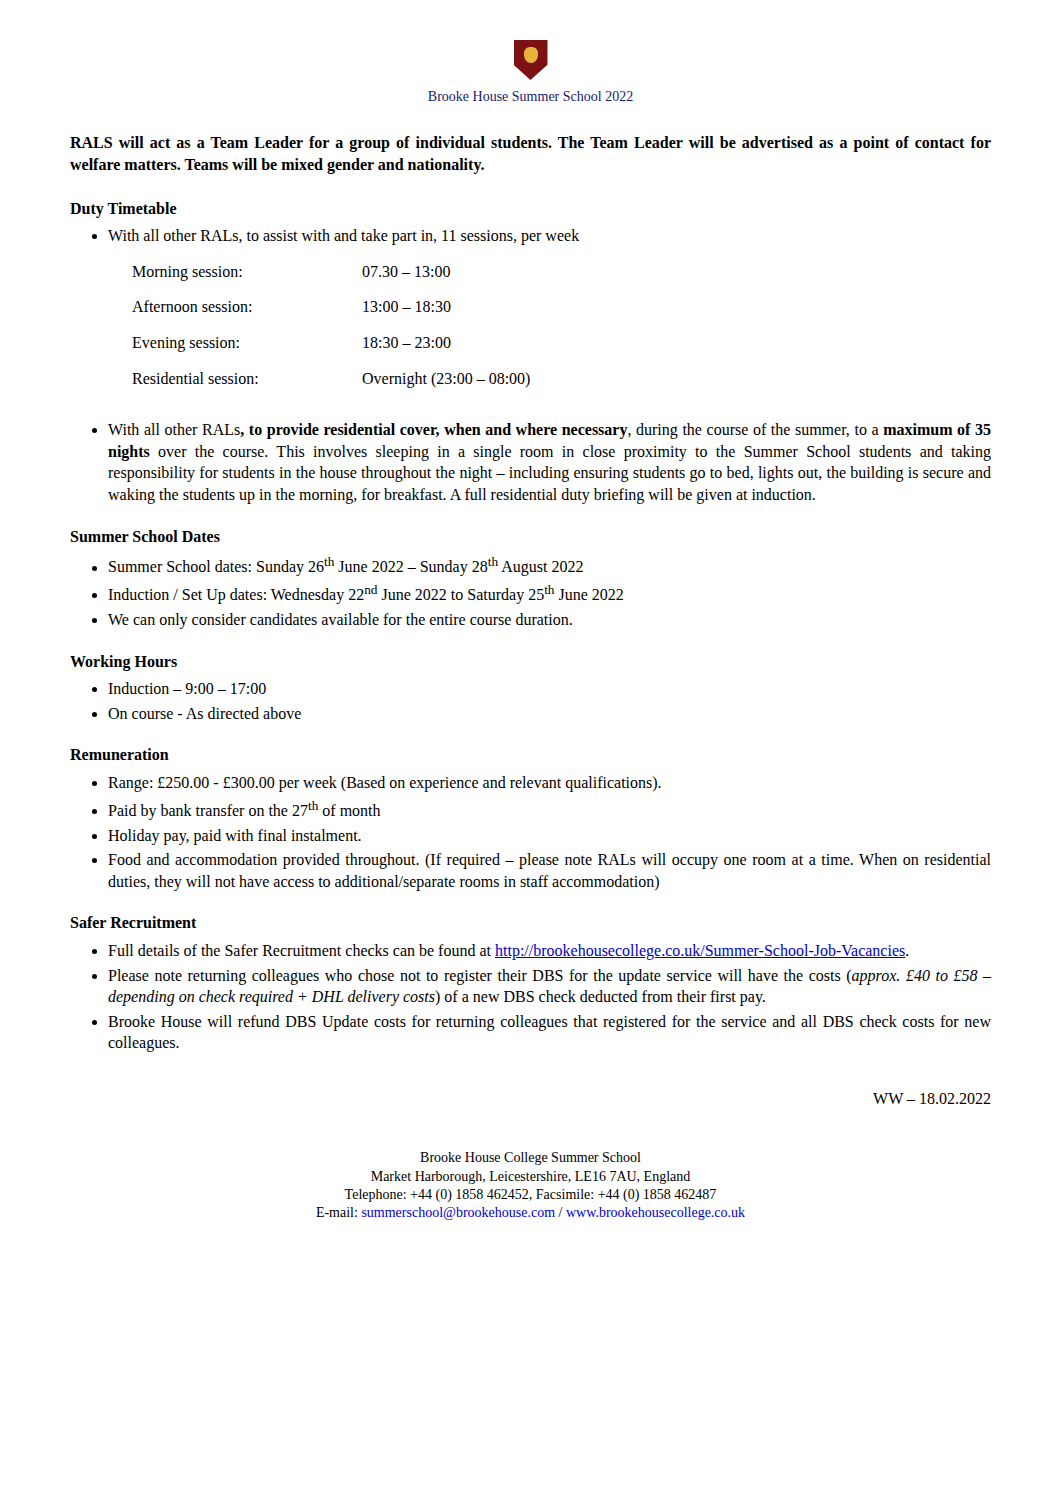Brooke House Summer School 2022
RALS will act as a Team Leader for a group of individual students. The Team Leader will be advertised as a point of contact for welfare matters. Teams will be mixed gender and nationality.
Duty Timetable
With all other RALs, to assist with and take part in, 11 sessions, per week
| Morning session: | 07.30 – 13:00 |
| Afternoon session: | 13:00 – 18:30 |
| Evening session: | 18:30 – 23:00 |
| Residential session: | Overnight (23:00 – 08:00) |
With all other RALs, to provide residential cover, when and where necessary, during the course of the summer, to a maximum of 35 nights over the course. This involves sleeping in a single room in close proximity to the Summer School students and taking responsibility for students in the house throughout the night – including ensuring students go to bed, lights out, the building is secure and waking the students up in the morning, for breakfast. A full residential duty briefing will be given at induction.
Summer School Dates
Summer School dates: Sunday 26th June 2022 – Sunday 28th August 2022
Induction / Set Up dates: Wednesday 22nd June 2022 to Saturday 25th June 2022
We can only consider candidates available for the entire course duration.
Working Hours
Induction – 9:00 – 17:00
On course - As directed above
Remuneration
Range: £250.00 - £300.00 per week (Based on experience and relevant qualifications).
Paid by bank transfer on the 27th of month
Holiday pay, paid with final instalment.
Food and accommodation provided throughout. (If required – please note RALs will occupy one room at a time. When on residential duties, they will not have access to additional/separate rooms in staff accommodation)
Safer Recruitment
Full details of the Safer Recruitment checks can be found at http://brookehousecollege.co.uk/Summer-School-Job-Vacancies.
Please note returning colleagues who chose not to register their DBS for the update service will have the costs (approx. £40 to £58 – depending on check required + DHL delivery costs) of a new DBS check deducted from their first pay.
Brooke House will refund DBS Update costs for returning colleagues that registered for the service and all DBS check costs for new colleagues.
WW – 18.02.2022
Brooke House College Summer School
Market Harborough, Leicestershire, LE16 7AU, England
Telephone: +44 (0) 1858 462452, Facsimile: +44 (0) 1858 462487
E-mail: summerschool@brookehouse.com / www.brookehousecollege.co.uk